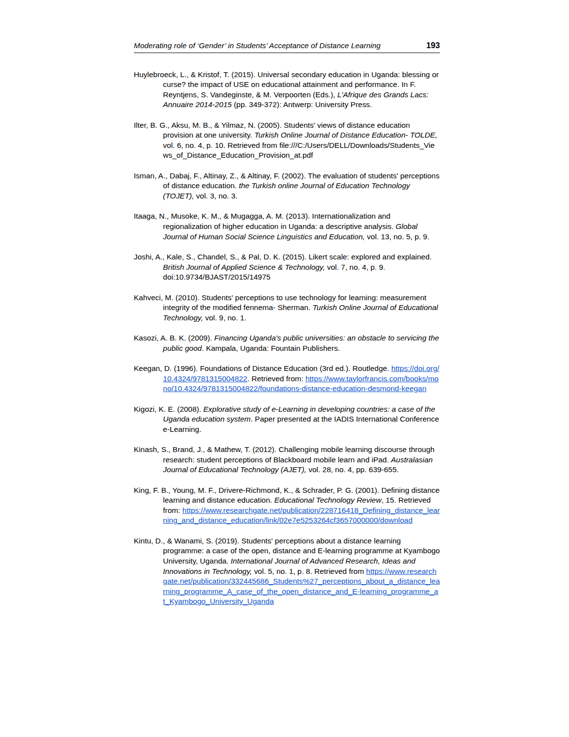Moderating role of ‘Gender’ in Students’ Acceptance of Distance Learning 193
Huylebroeck, L., & Kristof, T. (2015). Universal secondary education in Uganda: blessing or curse? the impact of USE on educational attainment and performance. In F. Reyntjens, S. Vandeginste, & M. Verpoorten (Eds.), L'Afrique des Grands Lacs: Annuaire 2014-2015 (pp. 349-372): Antwerp: University Press.
Ilter, B. G., Aksu, M. B., & Yilmaz, N. (2005). Students' views of distance education provision at one university. Turkish Online Journal of Distance Education- TOLDE, vol. 6, no. 4, p. 10. Retrieved from file:///C:/Users/DELL/Downloads/Students_Views_of_Distance_Education_Provision_at.pdf
Isman, A., Dabaj, F., Altinay, Z., & Altinay, F. (2002). The evaluation of students' perceptions of distance education. the Turkish online Journal of Education Technology (TOJET), vol. 3, no. 3.
Itaaga, N., Musoke, K. M., & Mugagga, A. M. (2013). Internationalization and regionalization of higher education in Uganda: a descriptive analysis. Global Journal of Human Social Science Linguistics and Education, vol. 13, no. 5, p. 9.
Joshi, A., Kale, S., Chandel, S., & Pal, D. K. (2015). Likert scale: explored and explained. British Journal of Applied Science & Technology, vol. 7, no. 4, p. 9. doi:10.9734/BJAST/2015/14975
Kahveci, M. (2010). Students' perceptions to use technology for learning: measurement integrity of the modified fennema- Sherman. Turkish Online Journal of Educational Technology, vol. 9, no. 1.
Kasozi, A. B. K. (2009). Financing Uganda's public universities: an obstacle to servicing the public good. Kampala, Uganda: Fountain Publishers.
Keegan, D. (1996). Foundations of Distance Education (3rd ed.). Routledge. https://doi.org/10.4324/9781315004822. Retrieved from: https://www.taylorfrancis.com/books/mono/10.4324/9781315004822/foundations-distance-education-desmond-keegan
Kigozi, K. E. (2008). Explorative study of e-Learning in developing countries: a case of the Uganda education system. Paper presented at the IADIS International Conference e-Learning.
Kinash, S., Brand, J., & Mathew, T. (2012). Challenging mobile learning discourse through research: student perceptions of Blackboard mobile learn and iPad. Australasian Journal of Educational Technology (AJET), vol. 28, no. 4, pp. 639-655.
King, F. B., Young, M. F., Drivere-Richmond, K., & Schrader, P. G. (2001). Defining distance learning and distance education. Educational Technology Review, 15. Retrieved from: https://www.researchgate.net/publication/228716418_Defining_distance_learning_and_distance_education/link/02e7e5253264cf3657000000/download
Kintu, D., & Wanami, S. (2019). Students' perceptions about a distance learning programme: a case of the open, distance and E-learning programme at Kyambogo University, Uganda. International Journal of Advanced Research, Ideas and Innovations in Technology, vol. 5, no. 1, p. 8. Retrieved from https://www.researchgate.net/publication/332445686_Students%27_perceptions_about_a_distance_learning_programme_A_case_of_the_open_distance_and_E-learning_programme_at_Kyambogo_University_Uganda